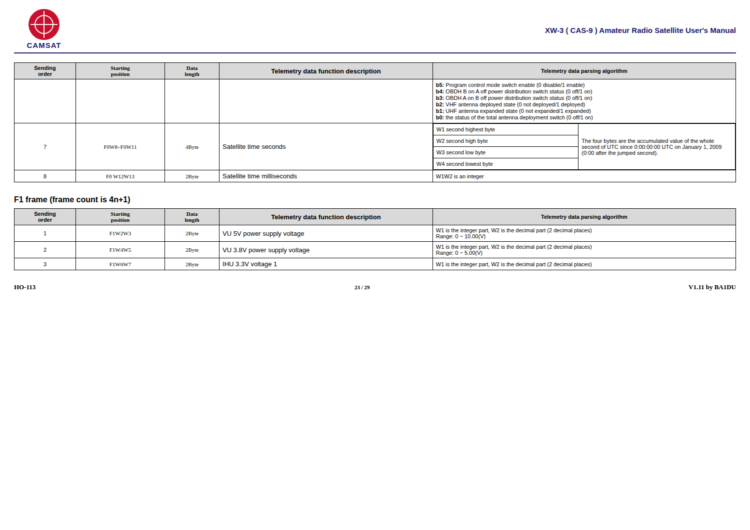CAMSAT
XW-3 ( CAS-9 ) Amateur Radio Satellite User's Manual
| Sending order | Starting position | Data length | Telemetry data function description | Telemetry data parsing algorithm |
| --- | --- | --- | --- | --- |
| | | | | b5: Program control mode switch enable (0 disable/1 enable) b4: OBDH B on A off power distribution switch status (0 off/1 on) b3: OBDH A on B off power distribution switch status (0 off/1 on) b2: VHF antenna deployed state (0 not deployed/1 deployed) b1: UHF antenna expanded state (0 not expanded/1 expanded) b0: the status of the total antenna deployment switch (0 off/1 on) |
| 7 | F0W8~F0W11 | 4Byte | Satellite time seconds | / W1 second highest byte / The four bytes are the accumulated value of the whole second of UTC since 0:00:00:00 UTC on January 1, 2009 (0:00 after the jumped second). / / W2 second high byte / / W3 second low byte / / W4 second lowest byte / |
| 8 | F0 W12W13 | 2Byte | Satellite time milliseconds | W1W2 is an integer |
F1 frame (frame count is 4n+1)
| Sending order | Starting position | Data length | Telemetry data function description | Telemetry data parsing algorithm |
| --- | --- | --- | --- | --- |
| 1 | F1W2W3 | 2Byte | VU 5V power supply voltage | W1 is the integer part, W2 is the decimal part (2 decimal places) Range: 0 ~ 10.00(V) |
| 2 | F1W4W5 | 2Byte | VU 3.8V power supply voltage | W1 is the integer part, W2 is the decimal part (2 decimal places) Range: 0 ~ 5.00(V) |
| 3 | F1W6W7 | 2Byte | IHU 3.3V voltage 1 | W1 is the integer part, W2 is the decimal part (2 decimal places) |
HO-113
23 / 29
V1.11 by BA1DU